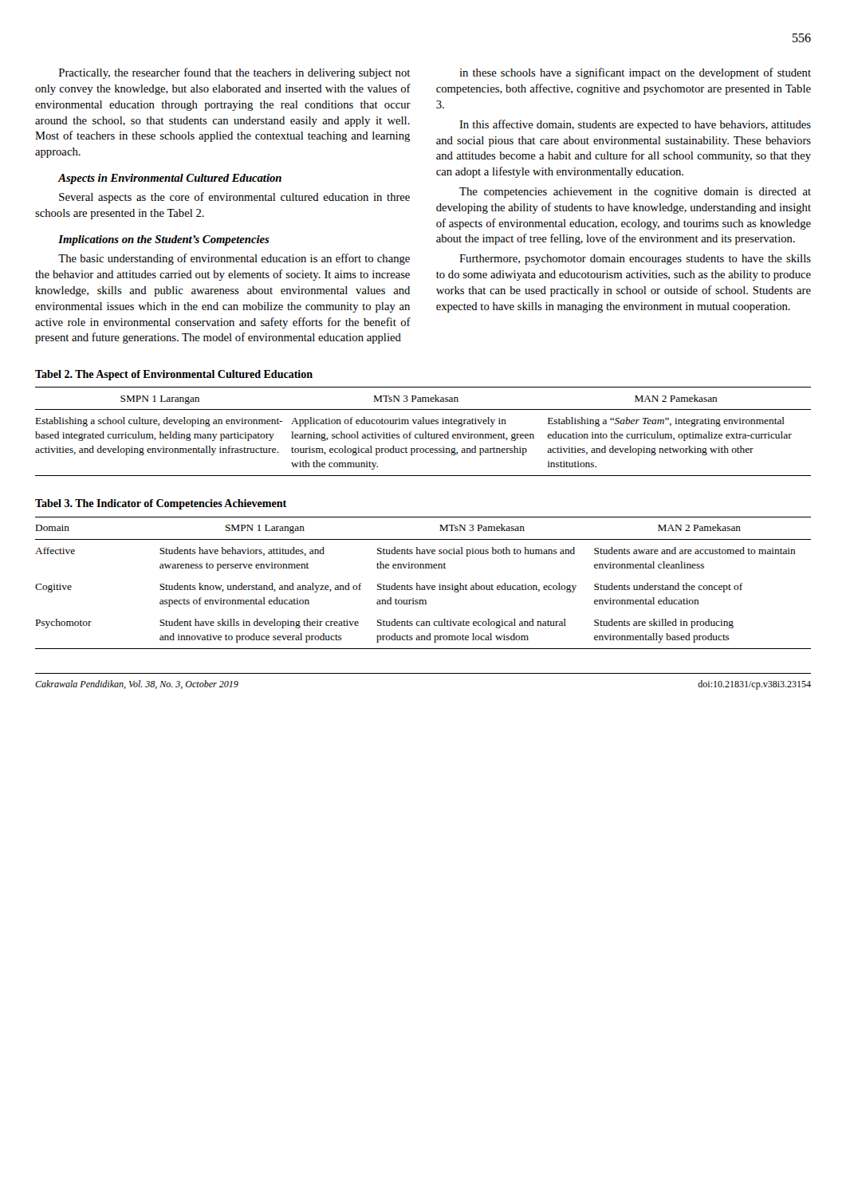556
Practically, the researcher found that the teachers in delivering subject not only convey the knowledge, but also elaborated and inserted with the values of environmental education through portraying the real conditions that occur around the school, so that students can understand easily and apply it well. Most of teachers in these schools applied the contextual teaching and learning approach.
Aspects in Environmental Cultured Education
Several aspects as the core of environmental cultured education in three schools are presented in the Tabel 2.
Implications on the Student’s Competencies
The basic understanding of environmental education is an effort to change the behavior and attitudes carried out by elements of society. It aims to increase knowledge, skills and public awareness about environmental values and environmental issues which in the end can mobilize the community to play an active role in environmental conservation and safety efforts for the benefit of present and future generations. The model of environmental education applied
in these schools have a significant impact on the development of student competencies, both affective, cognitive and psychomotor are presented in Table 3.
In this affective domain, students are expected to have behaviors, attitudes and social pious that care about environmental sustainability. These behaviors and attitudes become a habit and culture for all school community, so that they can adopt a lifestyle with environmentally education.
The competencies achievement in the cognitive domain is directed at developing the ability of students to have knowledge, understanding and insight of aspects of environmental education, ecology, and tourims such as knowledge about the impact of tree felling, love of the environment and its preservation.
Furthermore, psychomotor domain encourages students to have the skills to do some adiwiyata and educotourism activities, such as the ability to produce works that can be used practically in school or outside of school. Students are expected to have skills in managing the environment in mutual cooperation.
Tabel 2. The Aspect of Environmental Cultured Education
| SMPN 1 Larangan | MTsN 3 Pamekasan | MAN 2 Pamekasan |
| --- | --- | --- |
| Establishing a school culture, developing an environment-based integrated curriculum, helding many participatory activities, and developing environmentally infrastructure. | Application of educotourim values integratively in learning, school activities of cultured environment, green tourism, ecological product processing, and partnership with the community. | Establishing a “ Saber Team ”, integrating environmental education into the curriculum, optimalize extra-curricular activities, and developing networking with other institutions. |
Tabel 3. The Indicator of Competencies Achievement
| Domain | SMPN 1 Larangan | MTsN 3 Pamekasan | MAN 2 Pamekasan |
| --- | --- | --- | --- |
| Affective | Students have behaviors, attitudes, and awareness to perserve environment | Students have social pious both to humans and the environment | Students aware and are accustomed to maintain environmental cleanliness |
| Cogitive | Students know, understand, and analyze, and of aspects of environmental education | Students have insight about education, ecology and tourism | Students understand the concept of environmental education |
| Psychomotor | Student have skills in developing their creative and innovative to produce several products | Students can cultivate ecological and natural products and promote local wisdom | Students are skilled in producing environmentally based products |
Cakrawala Pendidikan, Vol. 38, No. 3, October 2019 doi:10.21831/cp.v38i3.23154